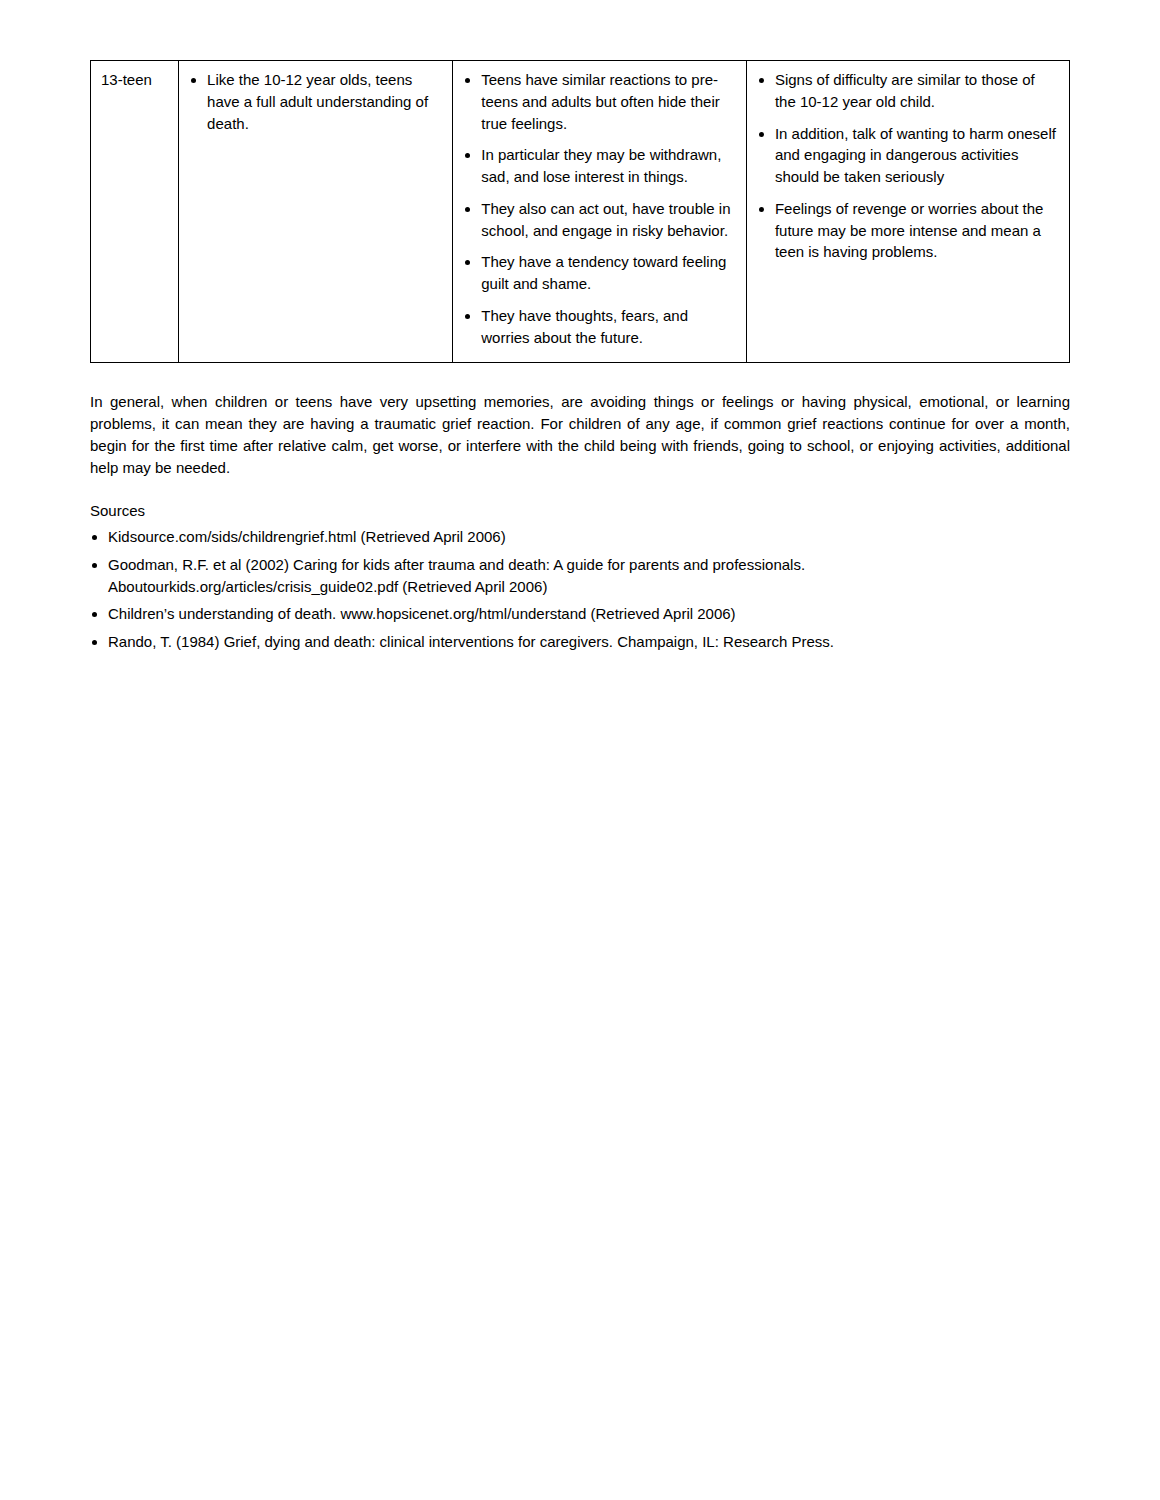| 13-teen | Like the 10-12 year olds, teens have a full adult understanding of death. | Teens have similar reactions to pre-teens and adults but often hide their true feelings. In particular they may be withdrawn, sad, and lose interest in things. They also can act out, have trouble in school, and engage in risky behavior. They have a tendency toward feeling guilt and shame. They have thoughts, fears, and worries about the future. | Signs of difficulty are similar to those of the 10-12 year old child. In addition, talk of wanting to harm oneself and engaging in dangerous activities should be taken seriously Feelings of revenge or worries about the future may be more intense and mean a teen is having problems. |
In general, when children or teens have very upsetting memories, are avoiding things or feelings or having physical, emotional, or learning problems, it can mean they are having a traumatic grief reaction. For children of any age, if common grief reactions continue for over a month, begin for the first time after relative calm, get worse, or interfere with the child being with friends, going to school, or enjoying activities, additional help may be needed.
Sources
Kidsource.com/sids/childrengrief.html (Retrieved April 2006)
Goodman, R.F. et al (2002) Caring for kids after trauma and death: A guide for parents and professionals. Aboutourkids.org/articles/crisis_guide02.pdf (Retrieved April 2006)
Children’s understanding of death. www.hopsicenet.org/html/understand (Retrieved April 2006)
Rando, T. (1984) Grief, dying and death: clinical interventions for caregivers. Champaign, IL: Research Press.